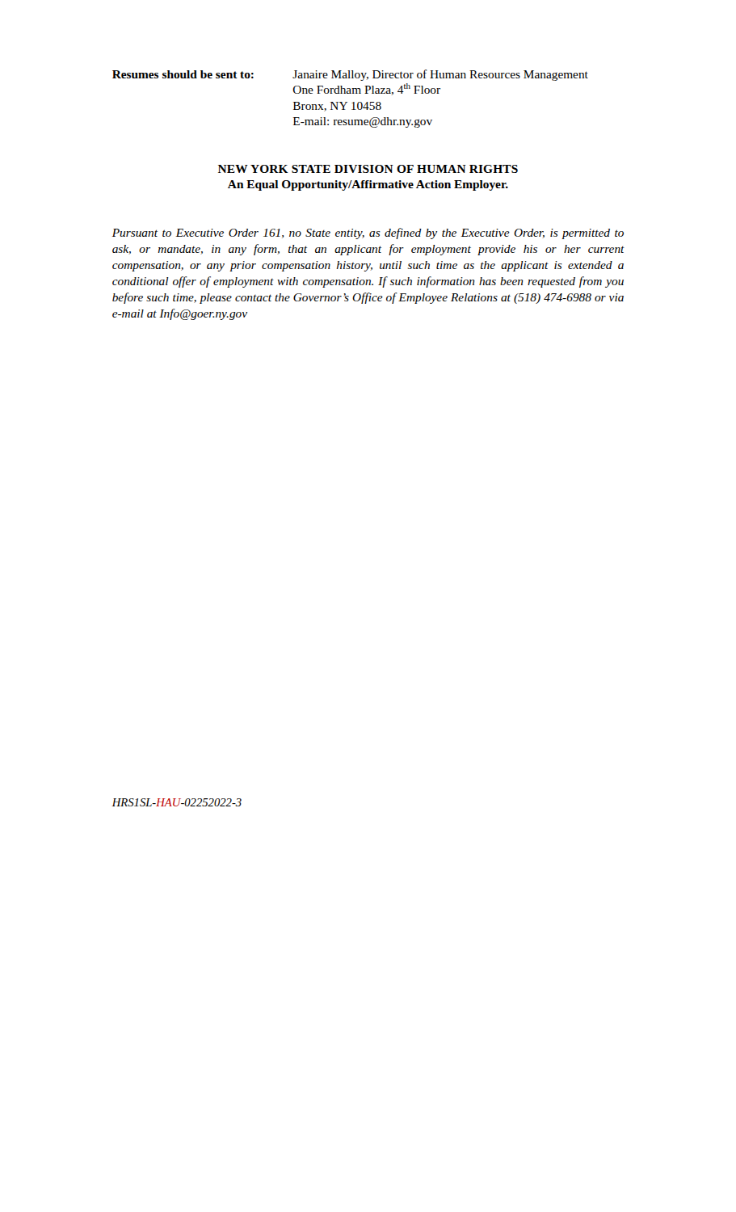Resumes should be sent to:
Janaire Malloy, Director of Human Resources Management
One Fordham Plaza, 4th Floor
Bronx, NY 10458
E-mail: resume@dhr.ny.gov
NEW YORK STATE DIVISION OF HUMAN RIGHTS
An Equal Opportunity/Affirmative Action Employer.
Pursuant to Executive Order 161, no State entity, as defined by the Executive Order, is permitted to ask, or mandate, in any form, that an applicant for employment provide his or her current compensation, or any prior compensation history, until such time as the applicant is extended a conditional offer of employment with compensation. If such information has been requested from you before such time, please contact the Governor’s Office of Employee Relations at (518) 474-6988 or via e-mail at Info@goer.ny.gov
HRS1SL-HAU-02252022-3